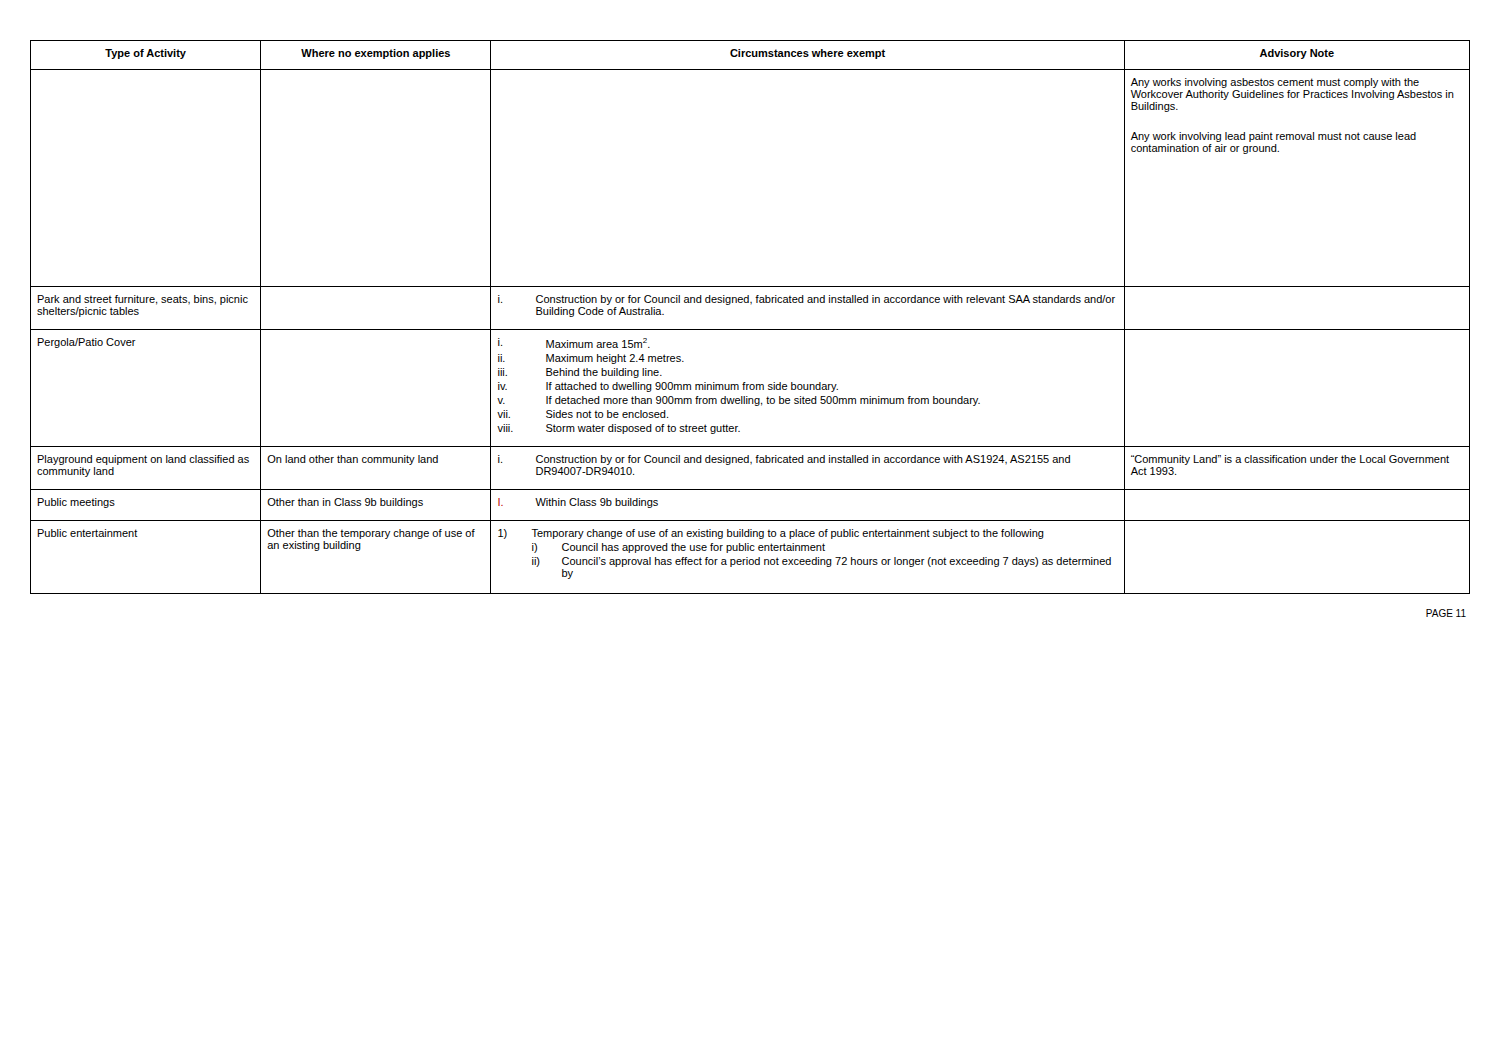| Type of Activity | Where no exemption applies | Circumstances where exempt | Advisory Note |
| --- | --- | --- | --- |
| | | | Any works involving asbestos cement must comply with the Workcover Authority Guidelines for Practices Involving Asbestos in Buildings. Any work involving lead paint removal must not cause lead contamination of air or ground. |
| Park and street furniture, seats, bins, picnic shelters/picnic tables | | i. Construction by or for Council and designed, fabricated and installed in accordance with relevant SAA standards and/or Building Code of Australia. | |
| Pergola/Patio Cover | | i. Maximum area 15m 2 . ii. Maximum height 2.4 metres. iii. Behind the building line. iv. If attached to dwelling 900mm minimum from side boundary. v. If detached more than 900mm from dwelling, to be sited 500mm minimum from boundary. vii. Sides not to be enclosed. viii. Storm water disposed of to street gutter. | |
| Playground equipment on land classified as community land | On land other than community land | i. Construction by or for Council and designed, fabricated and installed in accordance with AS1924, AS2155 and DR94007-DR94010. | “Community Land” is a classification under the Local Government Act 1993. |
| Public meetings | Other than in Class 9b buildings | I. Within Class 9b buildings | |
| Public entertainment | Other than the temporary change of use of an existing building | 1) Temporary change of use of an existing building to a place of public entertainment subject to the following i) Council has approved the use for public entertainment ii) Council’s approval has effect for a period not exceeding 72 hours or longer (not exceeding 7 days) as determined by | |
PAGE 11